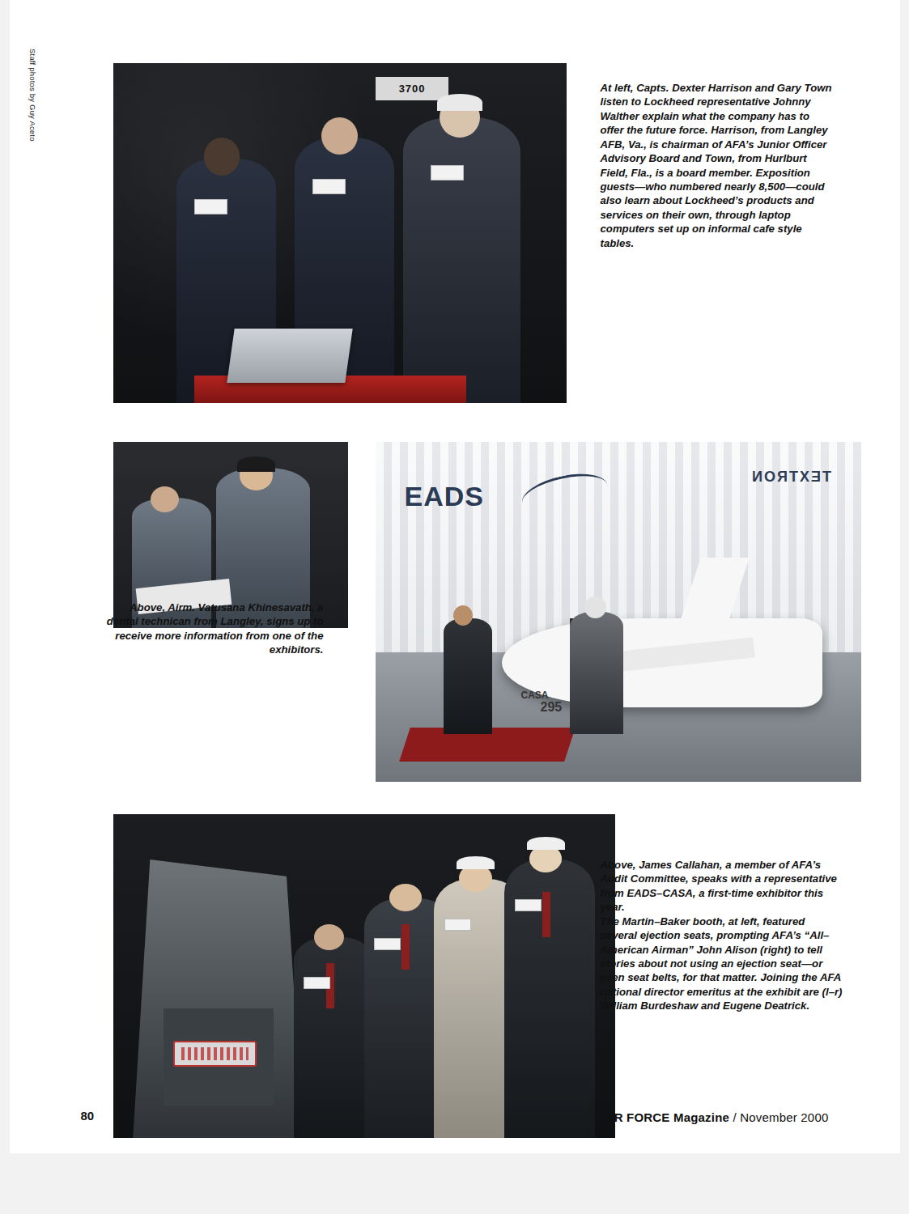Staff photos by Guy Aceto
3700
At left, Capts. Dexter Harrison and Gary Town listen to Lockheed representative Johnny Walther explain what the company has to offer the future force. Harrison, from Langley AFB, Va., is chairman of AFA’s Junior Officer Advisory Board and Town, from Hurlburt Field, Fla., is a board member. Exposition guests—who numbered nearly 8,500—could also learn about Lockheed’s products and services on their own, through laptop computers set up on informal cafe style tables.
Above, Airm. Vatusana Khinesavath, a dental technican from Langley, signs up to receive more information from one of the exhibitors.
EADS
TEXTRON
CASA
295
Above, James Callahan, a member of AFA’s Audit Committee, speaks with a representative from EADS–CASA, a first-time exhibitor this year.
The Martin–Baker booth, at left, featured several ejection seats, prompting AFA’s “All–American Airman” John Alison (right) to tell stories about not using an ejection seat—or even seat belts, for that matter. Joining the AFA national director emeritus at the exhibit are (l–r) William Burdeshaw and Eugene Deatrick.
80
AIR FORCE Magazine / November 2000